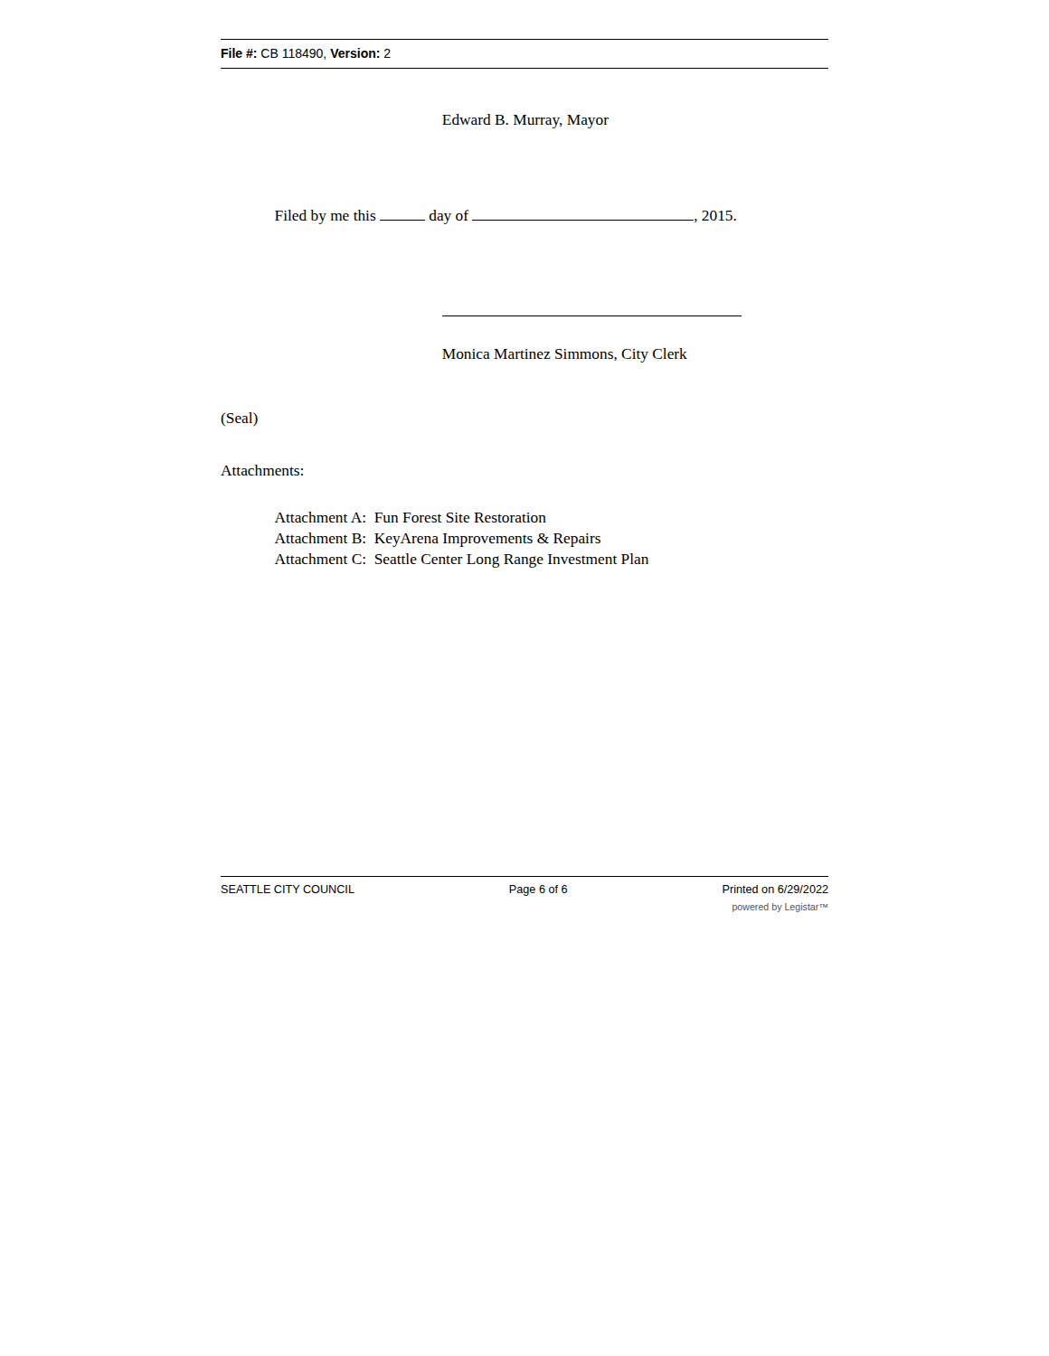File #: CB 118490, Version: 2
Edward B. Murray, Mayor
Filed by me this day of , 2015.
Monica Martinez Simmons, City Clerk
(Seal)
Attachments:
Attachment A: Fun Forest Site Restoration
Attachment B: KeyArena Improvements & Repairs
Attachment C: Seattle Center Long Range Investment Plan
SEATTLE CITY COUNCIL
Page 6 of 6
Printed on 6/29/2022
powered by Legistar™